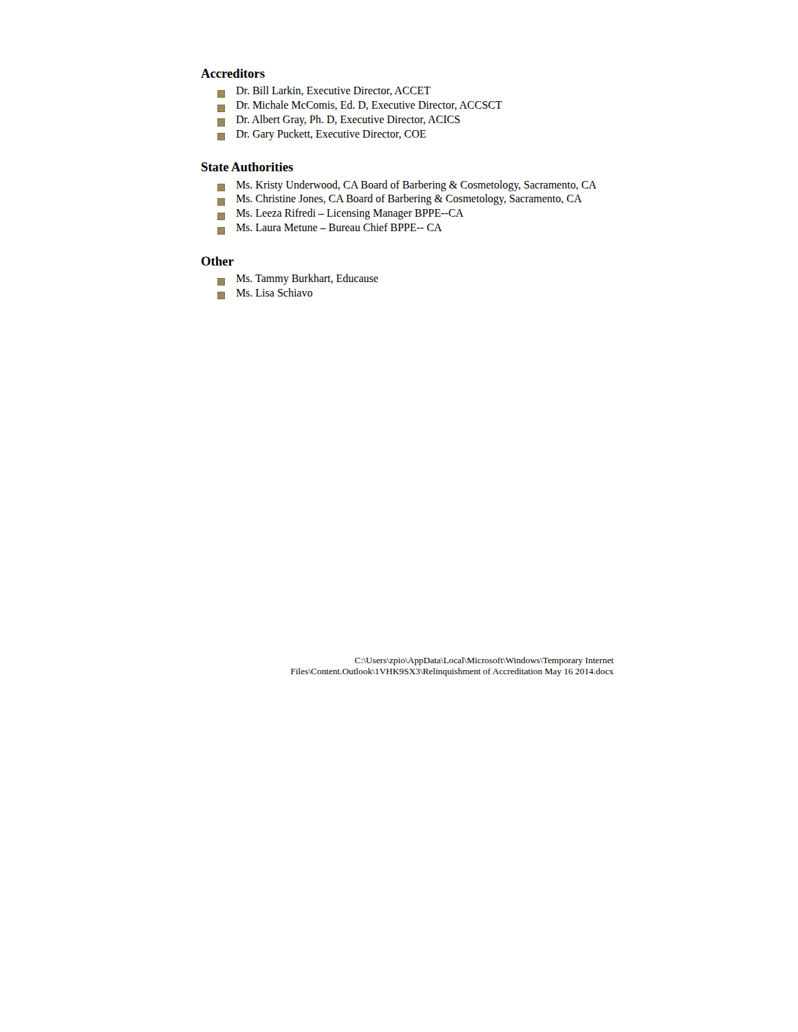Accreditors
Dr. Bill Larkin, Executive Director, ACCET
Dr. Michale McComis, Ed. D, Executive Director, ACCSCT
Dr. Albert Gray, Ph. D, Executive Director, ACICS
Dr. Gary Puckett, Executive Director, COE
State Authorities
Ms. Kristy Underwood, CA Board of Barbering & Cosmetology, Sacramento, CA
Ms. Christine Jones, CA Board of Barbering & Cosmetology, Sacramento, CA
Ms. Leeza Rifredi – Licensing Manager BPPE--CA
Ms. Laura Metune – Bureau Chief BPPE-- CA
Other
Ms. Tammy Burkhart, Educause
Ms. Lisa Schiavo
C:\Users\zpio\AppData\Local\Microsoft\Windows\Temporary Internet Files\Content.Outlook\1VHK9SX3\Relinquishment of Accreditation May 16 2014.docx